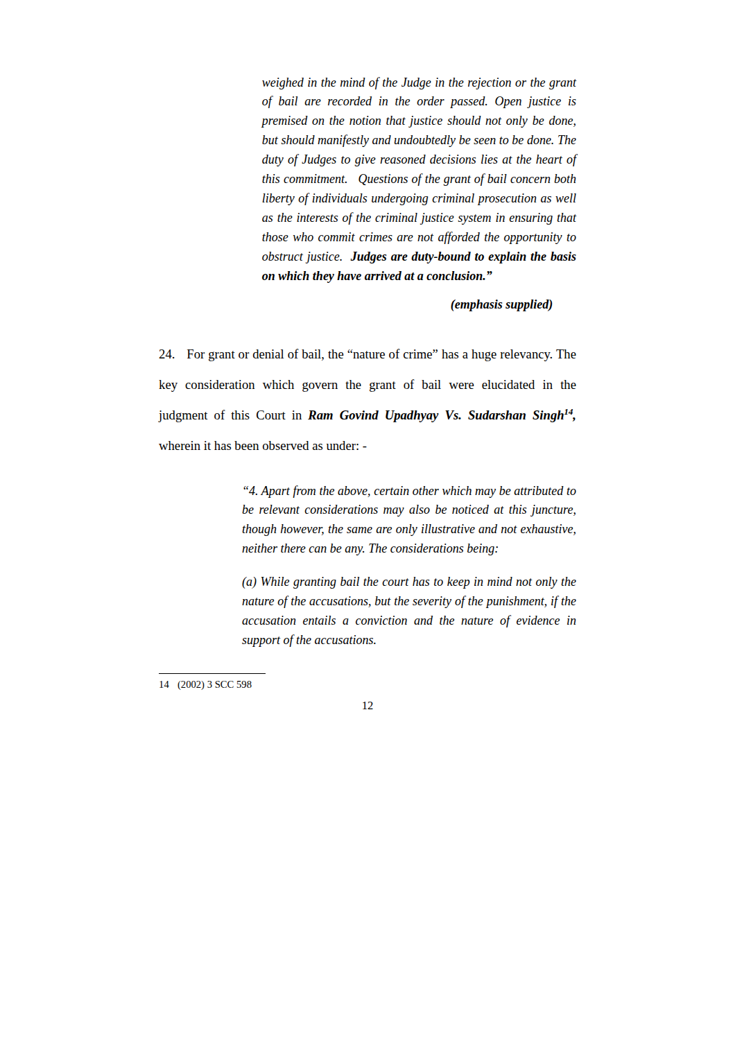weighed in the mind of the Judge in the rejection or the grant of bail are recorded in the order passed. Open justice is premised on the notion that justice should not only be done, but should manifestly and undoubtedly be seen to be done. The duty of Judges to give reasoned decisions lies at the heart of this commitment. Questions of the grant of bail concern both liberty of individuals undergoing criminal prosecution as well as the interests of the criminal justice system in ensuring that those who commit crimes are not afforded the opportunity to obstruct justice. Judges are duty-bound to explain the basis on which they have arrived at a conclusion.”
(emphasis supplied)
24. For grant or denial of bail, the “nature of crime” has a huge relevancy. The key consideration which govern the grant of bail were elucidated in the judgment of this Court in Ram Govind Upadhyay Vs. Sudarshan Singh14, wherein it has been observed as under: -
“4. Apart from the above, certain other which may be attributed to be relevant considerations may also be noticed at this juncture, though however, the same are only illustrative and not exhaustive, neither there can be any. The considerations being:
(a) While granting bail the court has to keep in mind not only the nature of the accusations, but the severity of the punishment, if the accusation entails a conviction and the nature of evidence in support of the accusations.
14(2002) 3 SCC 598
12